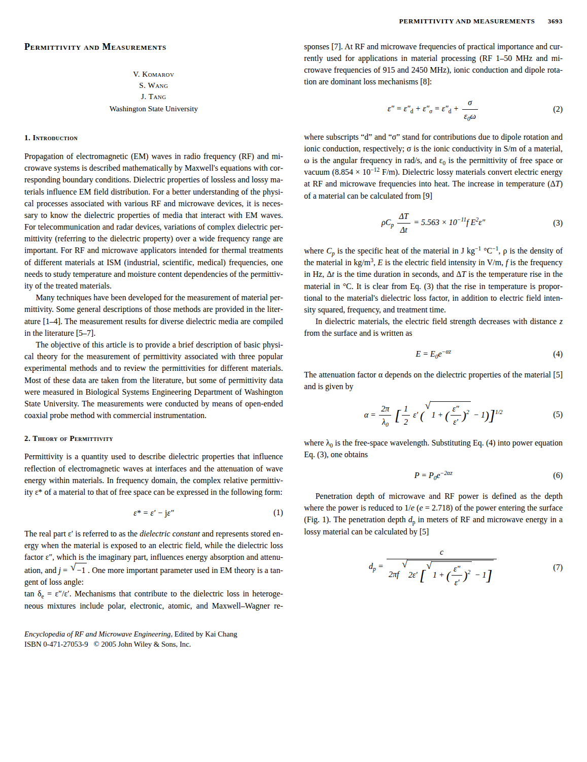PERMITTIVITY AND MEASUREMENTS 3693
Permittivity and Measurements
V. Komarov
S. Wang
J. Tang
Washington State University
1. Introduction
Propagation of electromagnetic (EM) waves in radio frequency (RF) and microwave systems is described mathematically by Maxwell's equations with corresponding boundary conditions. Dielectric properties of lossless and lossy materials influence EM field distribution. For a better understanding of the physical processes associated with various RF and microwave devices, it is necessary to know the dielectric properties of media that interact with EM waves. For telecommunication and radar devices, variations of complex dielectric permittivity (referring to the dielectric property) over a wide frequency range are important. For RF and microwave applicators intended for thermal treatments of different materials at ISM (industrial, scientific, medical) frequencies, one needs to study temperature and moisture content dependencies of the permittivity of the treated materials.
Many techniques have been developed for the measurement of material permittivity. Some general descriptions of those methods are provided in the literature [1–4]. The measurement results for diverse dielectric media are compiled in the literature [5–7].
The objective of this article is to provide a brief description of basic physical theory for the measurement of permittivity associated with three popular experimental methods and to review the permittivities for different materials. Most of these data are taken from the literature, but some of permittivity data were measured in Biological Systems Engineering Department of Washington State University. The measurements were conducted by means of open-ended coaxial probe method with commercial instrumentation.
2. Theory of Permittivity
Permittivity is a quantity used to describe dielectric properties that influence reflection of electromagnetic waves at interfaces and the attenuation of wave energy within materials. In frequency domain, the complex relative permittivity ε* of a material to that of free space can be expressed in the following form:
ε* = ε′ − jε″ (1)
The real part ε′ is referred to as the dielectric constant and represents stored energy when the material is exposed to an electric field, while the dielectric loss factor ε″, which is the imaginary part, influences energy absorption and attenuation, and j = −1. One more important parameter used in EM theory is a tangent of loss angle:
tan δe = ε″/ε′. Mechanisms that contribute to the dielectric loss in heterogeneous mixtures include polar, electronic, atomic, and Maxwell–Wagner responses [7]. At RF and microwave frequencies of practical importance and currently used for applications in material processing (RF 1–50 MHz and microwave frequencies of 915 and 2450 MHz), ionic conduction and dipole rotation are dominant loss mechanisms [8]:
ε″ = ε″d + ε″σ = ε″d + σε0ω (2)
where subscripts “d” and “σ” stand for contributions due to dipole rotation and ionic conduction, respectively; σ is the ionic conductivity in S/m of a material, ω is the angular frequency in rad/s, and ε0 is the permittivity of free space or vacuum (8.854 × 10−12 F/m). Dielectric lossy materials convert electric energy at RF and microwave frequencies into heat. The increase in temperature (ΔT) of a material can be calculated from [9]
ρCp ΔT Δt = 5.563 × 10−11f E2ε″ (3)
where Cp is the specific heat of the material in J kg−1 °C−1, ρ is the density of the material in kg/m3, E is the electric field intensity in V/m, f is the frequency in Hz, Δt is the time duration in seconds, and ΔT is the temperature rise in the material in °C. It is clear from Eq. (3) that the rise in temperature is proportional to the material's dielectric loss factor, in addition to electric field intensity squared, frequency, and treatment time.
In dielectric materials, the electric field strength decreases with distance z from the surface and is written as
E = E0e−αz (4)
The attenuation factor α depends on the dielectric properties of the material [5] and is given by
α = 2π λ0 [12 ε′ (1 + (ε″ε′)2 − 1)]1/2 (5)
where λ0 is the free-space wavelength. Substituting Eq. (4) into power equation Eq. (3), one obtains
P = P0e−2αz (6)
Penetration depth of microwave and RF power is defined as the depth where the power is reduced to 1/e (e = 2.718) of the power entering the surface (Fig. 1). The penetration depth dp in meters of RF and microwave energy in a lossy material can be calculated by [5]
dp = c 2πf 2ε′ [1 + (ε″ε′)2 − 1] (7)
Encyclopedia of RF and Microwave Engineering, Edited by Kai Chang
ISBN 0-471-27053-9 © 2005 John Wiley & Sons, Inc.